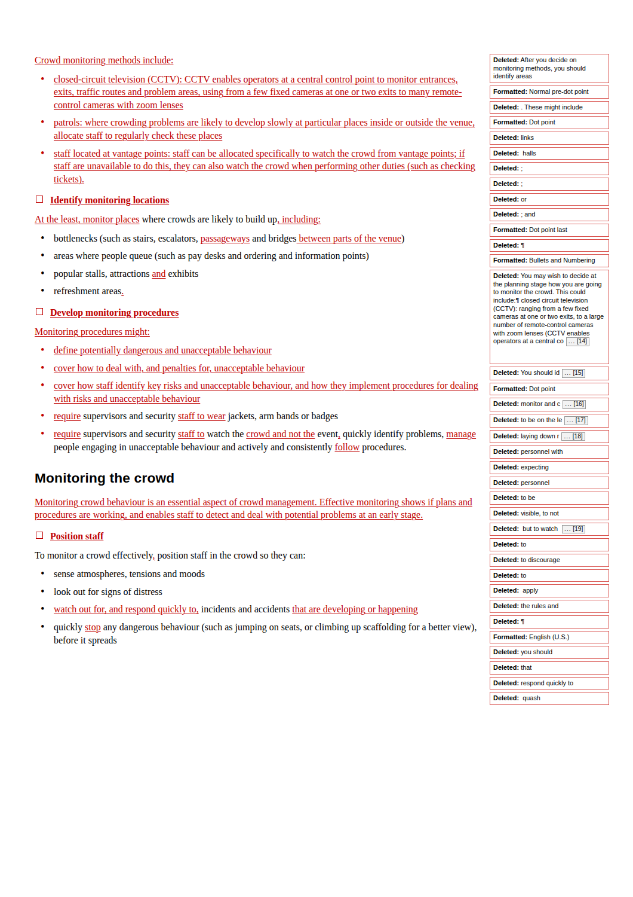Crowd monitoring methods include:
closed-circuit television (CCTV): CCTV enables operators at a central control point to monitor entrances, exits, traffic routes and problem areas, using from a few fixed cameras at one or two exits to many remote-control cameras with zoom lenses
patrols: where crowding problems are likely to develop slowly at particular places inside or outside the venue, allocate staff to regularly check these places
staff located at vantage points: staff can be allocated specifically to watch the crowd from vantage points; if staff are unavailable to do this, they can also watch the crowd when performing other duties (such as checking tickets).
Identify monitoring locations
At the least, monitor places where crowds are likely to build up, including:
bottlenecks (such as stairs, escalators, passageways and bridges between parts of the venue)
areas where people queue (such as pay desks and ordering and information points)
popular stalls, attractions and exhibits
refreshment areas.
Develop monitoring procedures
Monitoring procedures might:
define potentially dangerous and unacceptable behaviour
cover how to deal with, and penalties for, unacceptable behaviour
cover how staff identify key risks and unacceptable behaviour, and how they implement procedures for dealing with risks and unacceptable behaviour
require supervisors and security staff to wear jackets, arm bands or badges
require supervisors and security staff to watch the crowd and not the event, quickly identify problems, manage people engaging in unacceptable behaviour and actively and consistently follow procedures.
Monitoring the crowd
Monitoring crowd behaviour is an essential aspect of crowd management. Effective monitoring shows if plans and procedures are working, and enables staff to detect and deal with potential problems at an early stage.
Position staff
To monitor a crowd effectively, position staff in the crowd so they can:
sense atmospheres, tensions and moods
look out for signs of distress
watch out for, and respond quickly to, incidents and accidents that are developing or happening
quickly stop any dangerous behaviour (such as jumping on seats, or climbing up scaffolding for a better view), before it spreads
Deleted: After you decide on monitoring methods, you should identify areas
Formatted: Normal pre-dot point
Deleted: . These might include
Formatted: Dot point
Deleted: links
Deleted: halls
Deleted: ;
Deleted: ;
Deleted: or
Deleted: ; and
Formatted: Dot point last
Deleted: ¶
Formatted: Bullets and Numbering
Deleted: You may wish to decide at the planning stage how you are going to monitor the crowd. This could include:¶ closed circuit television (CCTV): ranging from a few fixed cameras at one or two exits, to a large number of remote-control cameras with zoom lenses (CCTV enables operators at a central co... [14]
Deleted: You should id... [15]
Formatted: Dot point
Deleted: monitor and c... [16]
Deleted: to be on the le... [17]
Deleted: laying down r... [18]
Deleted: personnel with
Deleted: expecting
Deleted: personnel
Deleted: to be
Deleted: visible, to not
Deleted: but to watch ... [19]
Deleted: to
Deleted: to discourage
Deleted: to
Deleted: apply
Deleted: the rules and
Deleted: ¶
Formatted: English (U.S.)
Deleted: you should
Deleted: that
Deleted: respond quickly to
Deleted: quash